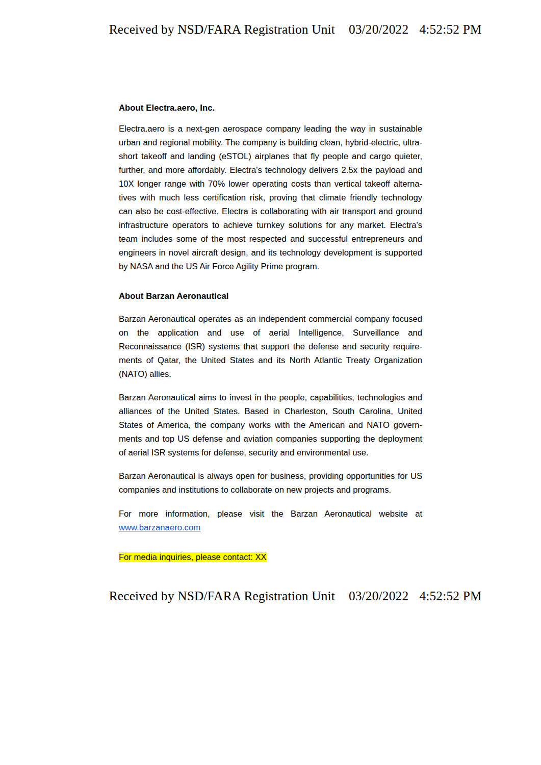Received by NSD/FARA Registration Unit03/20/20224:52:52 PM
About Electra.aero, Inc.
Electra.aero is a next-gen aerospace company leading the way in sustainable urban and regional mobility. The company is building clean, hybrid-electric, ultra-short takeoff and landing (eSTOL) airplanes that fly people and cargo quieter, further, and more affordably. Electra's technology delivers 2.5x the payload and 10X longer range with 70% lower operating costs than vertical takeoff alternatives with much less certification risk, proving that climate friendly technology can also be cost-effective. Electra is collaborating with air transport and ground infrastructure operators to achieve turnkey solutions for any market. Electra's team includes some of the most respected and successful entrepreneurs and engineers in novel aircraft design, and its technology development is supported by NASA and the US Air Force Agility Prime program.
About Barzan Aeronautical
Barzan Aeronautical operates as an independent commercial company focused on the application and use of aerial Intelligence, Surveillance and Reconnaissance (ISR) systems that support the defense and security requirements of Qatar, the United States and its North Atlantic Treaty Organization (NATO) allies.
Barzan Aeronautical aims to invest in the people, capabilities, technologies and alliances of the United States. Based in Charleston, South Carolina, United States of America, the company works with the American and NATO governments and top US defense and aviation companies supporting the deployment of aerial ISR systems for defense, security and environmental use.
Barzan Aeronautical is always open for business, providing opportunities for US companies and institutions to collaborate on new projects and programs.
For more information, please visit the Barzan Aeronautical website at www.barzanaero.com
For media inquiries, please contact: XX
Received by NSD/FARA Registration Unit03/20/20224:52:52 PM